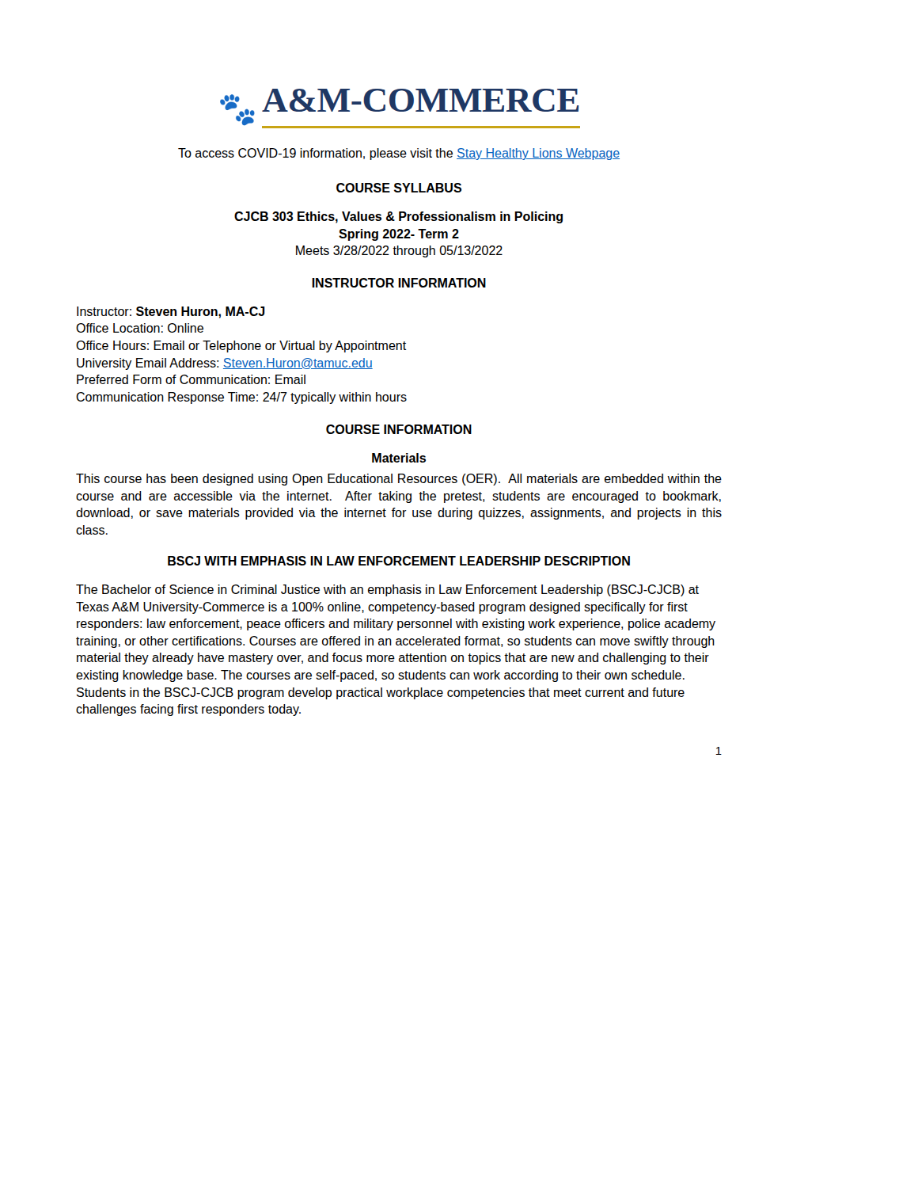🐾A&M-COMMERCE
To access COVID-19 information, please visit the Stay Healthy Lions Webpage
COURSE SYLLABUS
CJCB 303 Ethics, Values & Professionalism in Policing
Spring 2022- Term 2
Meets 3/28/2022 through 05/13/2022
INSTRUCTOR INFORMATION
Instructor: Steven Huron, MA-CJ
Office Location: Online
Office Hours: Email or Telephone or Virtual by Appointment
University Email Address: Steven.Huron@tamuc.edu
Preferred Form of Communication: Email
Communication Response Time: 24/7 typically within hours
COURSE INFORMATION
Materials
This course has been designed using Open Educational Resources (OER). All materials are embedded within the course and are accessible via the internet. After taking the pretest, students are encouraged to bookmark, download, or save materials provided via the internet for use during quizzes, assignments, and projects in this class.
BSCJ WITH EMPHASIS IN LAW ENFORCEMENT LEADERSHIP DESCRIPTION
The Bachelor of Science in Criminal Justice with an emphasis in Law Enforcement Leadership (BSCJ-CJCB) at Texas A&M University-Commerce is a 100% online, competency-based program designed specifically for first responders: law enforcement, peace officers and military personnel with existing work experience, police academy training, or other certifications. Courses are offered in an accelerated format, so students can move swiftly through material they already have mastery over, and focus more attention on topics that are new and challenging to their existing knowledge base. The courses are self-paced, so students can work according to their own schedule. Students in the BSCJ-CJCB program develop practical workplace competencies that meet current and future challenges facing first responders today.
1